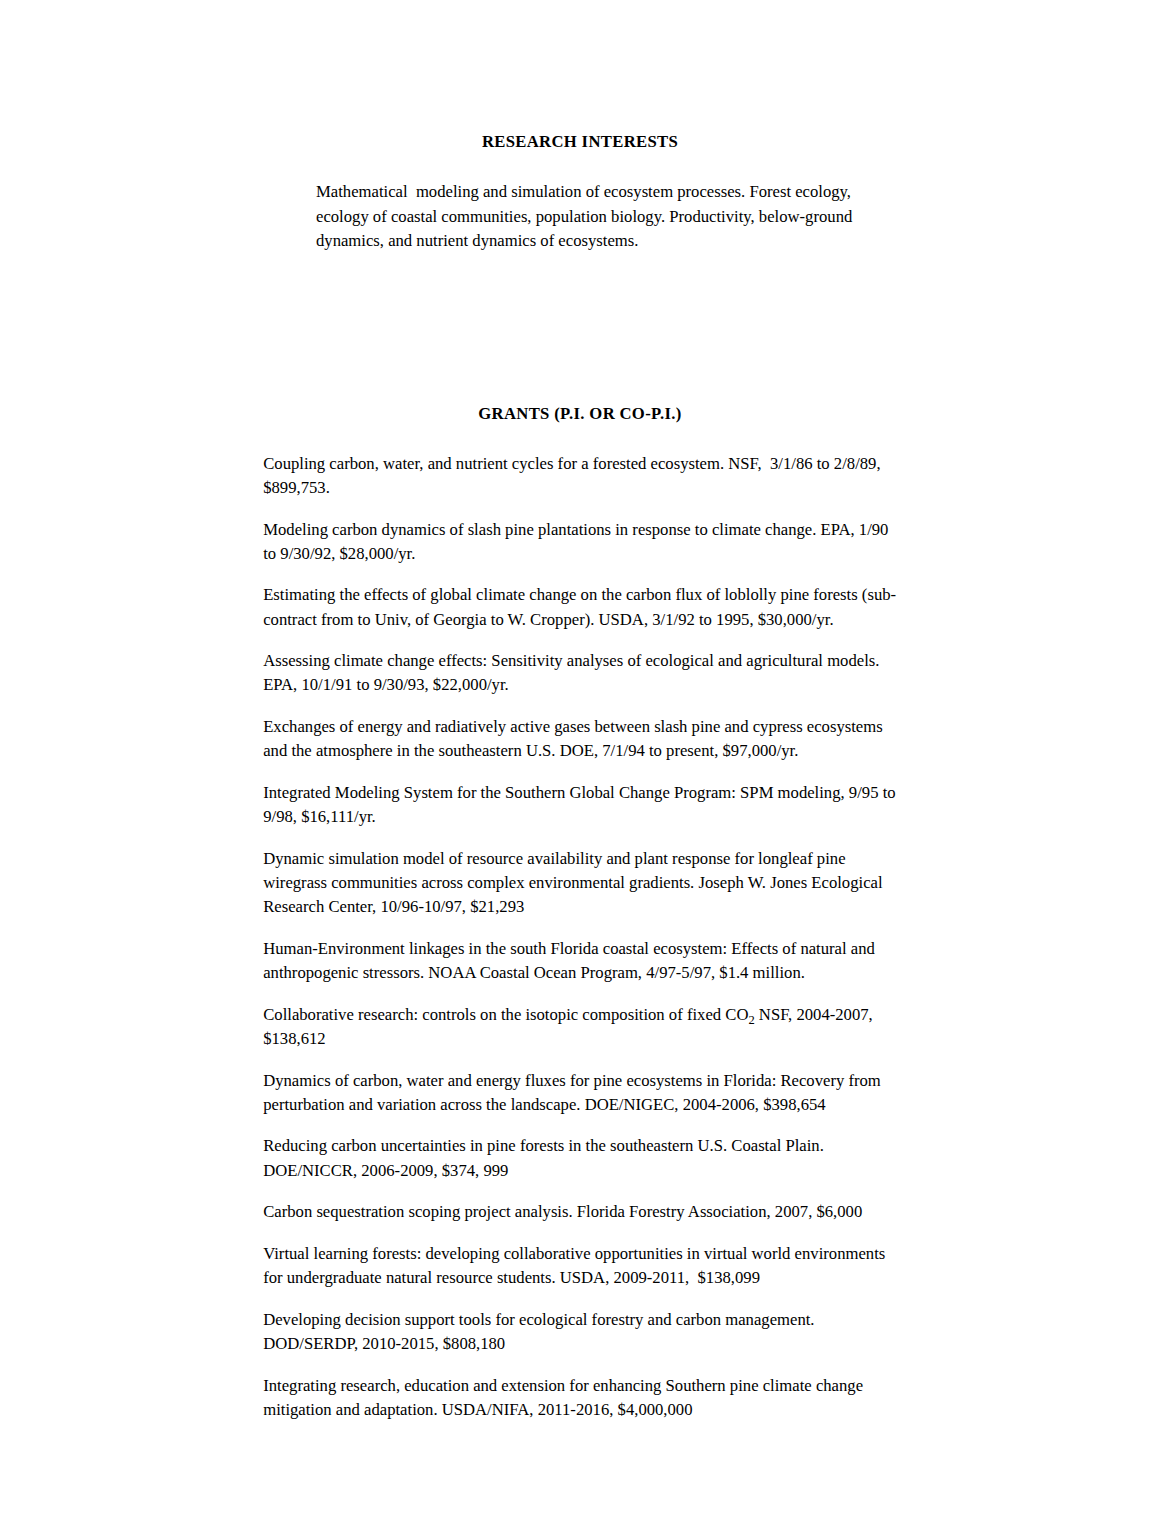RESEARCH INTERESTS
Mathematical modeling and simulation of ecosystem processes. Forest ecology, ecology of coastal communities, population biology. Productivity, below-ground dynamics, and nutrient dynamics of ecosystems.
GRANTS (P.I. OR CO-P.I.)
Coupling carbon, water, and nutrient cycles for a forested ecosystem. NSF, 3/1/86 to 2/8/89, $899,753.
Modeling carbon dynamics of slash pine plantations in response to climate change. EPA, 1/90 to 9/30/92, $28,000/yr.
Estimating the effects of global climate change on the carbon flux of loblolly pine forests (sub-contract from to Univ, of Georgia to W. Cropper). USDA, 3/1/92 to 1995, $30,000/yr.
Assessing climate change effects: Sensitivity analyses of ecological and agricultural models. EPA, 10/1/91 to 9/30/93, $22,000/yr.
Exchanges of energy and radiatively active gases between slash pine and cypress ecosystems and the atmosphere in the southeastern U.S. DOE, 7/1/94 to present, $97,000/yr.
Integrated Modeling System for the Southern Global Change Program: SPM modeling, 9/95 to 9/98, $16,111/yr.
Dynamic simulation model of resource availability and plant response for longleaf pine wiregrass communities across complex environmental gradients. Joseph W. Jones Ecological Research Center, 10/96-10/97, $21,293
Human-Environment linkages in the south Florida coastal ecosystem: Effects of natural and anthropogenic stressors. NOAA Coastal Ocean Program, 4/97-5/97, $1.4 million.
Collaborative research: controls on the isotopic composition of fixed CO2 NSF, 2004-2007, $138,612
Dynamics of carbon, water and energy fluxes for pine ecosystems in Florida: Recovery from perturbation and variation across the landscape. DOE/NIGEC, 2004-2006, $398,654
Reducing carbon uncertainties in pine forests in the southeastern U.S. Coastal Plain. DOE/NICCR, 2006-2009, $374, 999
Carbon sequestration scoping project analysis. Florida Forestry Association, 2007, $6,000
Virtual learning forests: developing collaborative opportunities in virtual world environments for undergraduate natural resource students. USDA, 2009-2011, $138,099
Developing decision support tools for ecological forestry and carbon management. DOD/SERDP, 2010-2015, $808,180
Integrating research, education and extension for enhancing Southern pine climate change mitigation and adaptation. USDA/NIFA, 2011-2016, $4,000,000